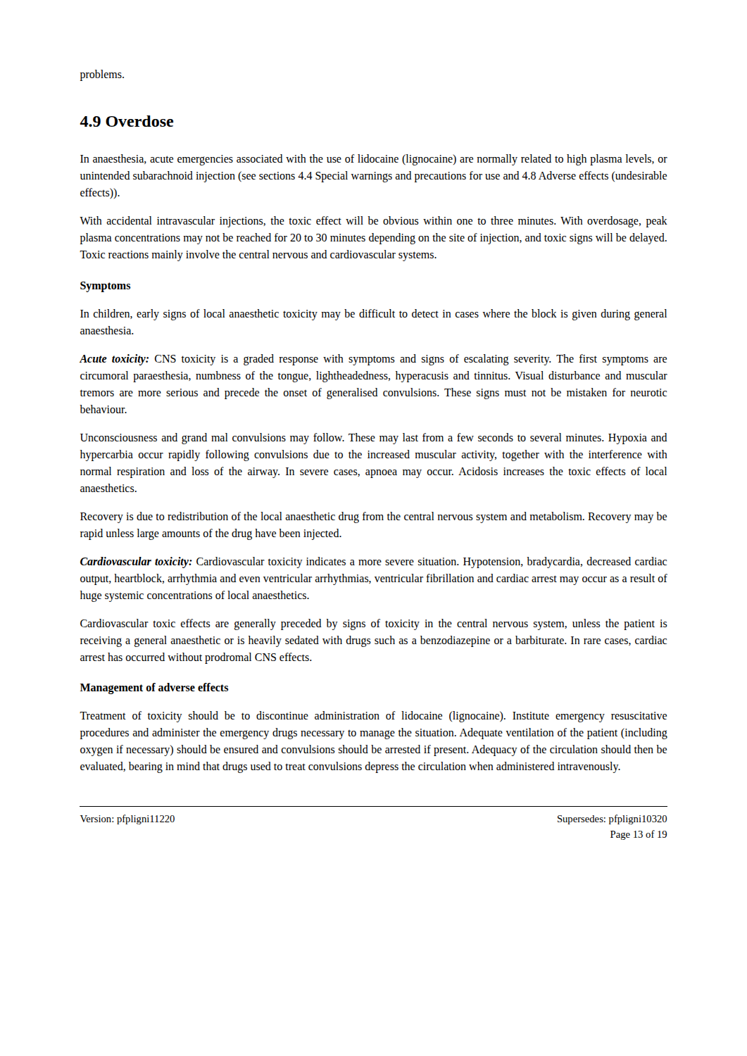problems.
4.9 Overdose
In anaesthesia, acute emergencies associated with the use of lidocaine (lignocaine) are normally related to high plasma levels, or unintended subarachnoid injection (see sections 4.4 Special warnings and precautions for use and 4.8 Adverse effects (undesirable effects)).
With accidental intravascular injections, the toxic effect will be obvious within one to three minutes. With overdosage, peak plasma concentrations may not be reached for 20 to 30 minutes depending on the site of injection, and toxic signs will be delayed. Toxic reactions mainly involve the central nervous and cardiovascular systems.
Symptoms
In children, early signs of local anaesthetic toxicity may be difficult to detect in cases where the block is given during general anaesthesia.
Acute toxicity: CNS toxicity is a graded response with symptoms and signs of escalating severity. The first symptoms are circumoral paraesthesia, numbness of the tongue, lightheadedness, hyperacusis and tinnitus. Visual disturbance and muscular tremors are more serious and precede the onset of generalised convulsions. These signs must not be mistaken for neurotic behaviour.
Unconsciousness and grand mal convulsions may follow. These may last from a few seconds to several minutes. Hypoxia and hypercarbia occur rapidly following convulsions due to the increased muscular activity, together with the interference with normal respiration and loss of the airway. In severe cases, apnoea may occur. Acidosis increases the toxic effects of local anaesthetics.
Recovery is due to redistribution of the local anaesthetic drug from the central nervous system and metabolism. Recovery may be rapid unless large amounts of the drug have been injected.
Cardiovascular toxicity: Cardiovascular toxicity indicates a more severe situation. Hypotension, bradycardia, decreased cardiac output, heartblock, arrhythmia and even ventricular arrhythmias, ventricular fibrillation and cardiac arrest may occur as a result of huge systemic concentrations of local anaesthetics.
Cardiovascular toxic effects are generally preceded by signs of toxicity in the central nervous system, unless the patient is receiving a general anaesthetic or is heavily sedated with drugs such as a benzodiazepine or a barbiturate. In rare cases, cardiac arrest has occurred without prodromal CNS effects.
Management of adverse effects
Treatment of toxicity should be to discontinue administration of lidocaine (lignocaine). Institute emergency resuscitative procedures and administer the emergency drugs necessary to manage the situation. Adequate ventilation of the patient (including oxygen if necessary) should be ensured and convulsions should be arrested if present. Adequacy of the circulation should then be evaluated, bearing in mind that drugs used to treat convulsions depress the circulation when administered intravenously.
Version: pfpligni11220 Supersedes: pfpligni10320
Page 13 of 19